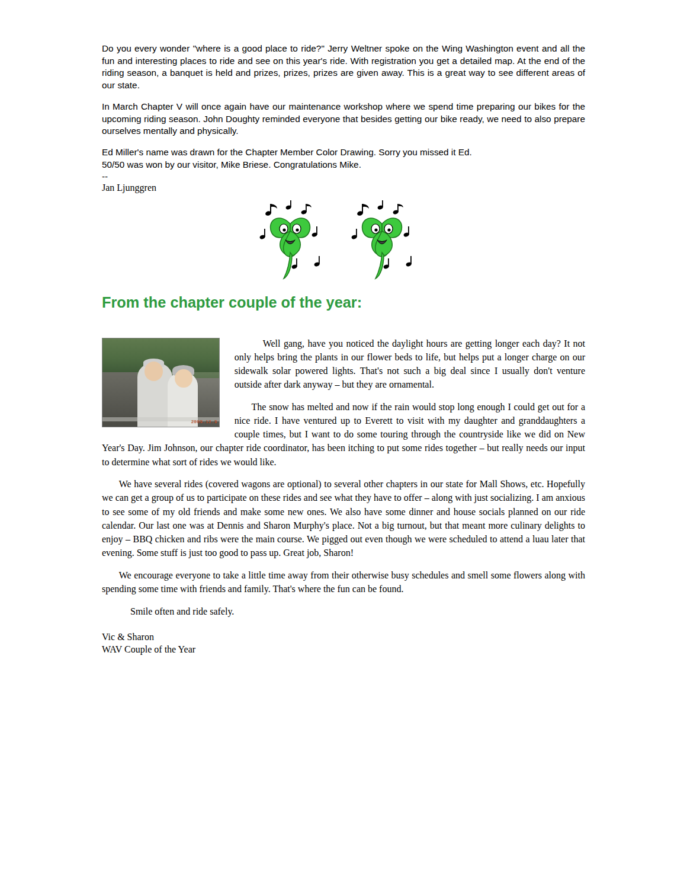Do you every wonder "where is a good place to ride?" Jerry Weltner spoke on the Wing Washington event and all the fun and interesting places to ride and see on this year's ride. With registration you get a detailed map. At the end of the riding season, a banquet is held and prizes, prizes, prizes are given away. This is a great way to see different areas of our state.
In March Chapter V will once again have our maintenance workshop where we spend time preparing our bikes for the upcoming riding season. John Doughty reminded everyone that besides getting our bike ready, we need to also prepare ourselves mentally and physically.
Ed Miller's name was drawn for the Chapter Member Color Drawing. Sorry you missed it Ed.
50/50 was won by our visitor, Mike Briese. Congratulations Mike.
--
Jan Ljunggren
From the chapter couple of the year:
2009.12.9
Well gang, have you noticed the daylight hours are getting longer each day? It not only helps bring the plants in our flower beds to life, but helps put a longer charge on our sidewalk solar powered lights. That's not such a big deal since I usually don't venture outside after dark anyway – but they are ornamental.
The snow has melted and now if the rain would stop long enough I could get out for a nice ride. I have ventured up to Everett to visit with my daughter and granddaughters a couple times, but I want to do some touring through the countryside like we did on New Year's Day. Jim Johnson, our chapter ride coordinator, has been itching to put some rides together – but really needs our input to determine what sort of rides we would like.
We have several rides (covered wagons are optional) to several other chapters in our state for Mall Shows, etc. Hopefully we can get a group of us to participate on these rides and see what they have to offer – along with just socializing. I am anxious to see some of my old friends and make some new ones. We also have some dinner and house socials planned on our ride calendar. Our last one was at Dennis and Sharon Murphy's place. Not a big turnout, but that meant more culinary delights to enjoy – BBQ chicken and ribs were the main course. We pigged out even though we were scheduled to attend a luau later that evening. Some stuff is just too good to pass up. Great job, Sharon!
We encourage everyone to take a little time away from their otherwise busy schedules and smell some flowers along with spending some time with friends and family. That's where the fun can be found.
Smile often and ride safely.
Vic & Sharon
WAV Couple of the Year